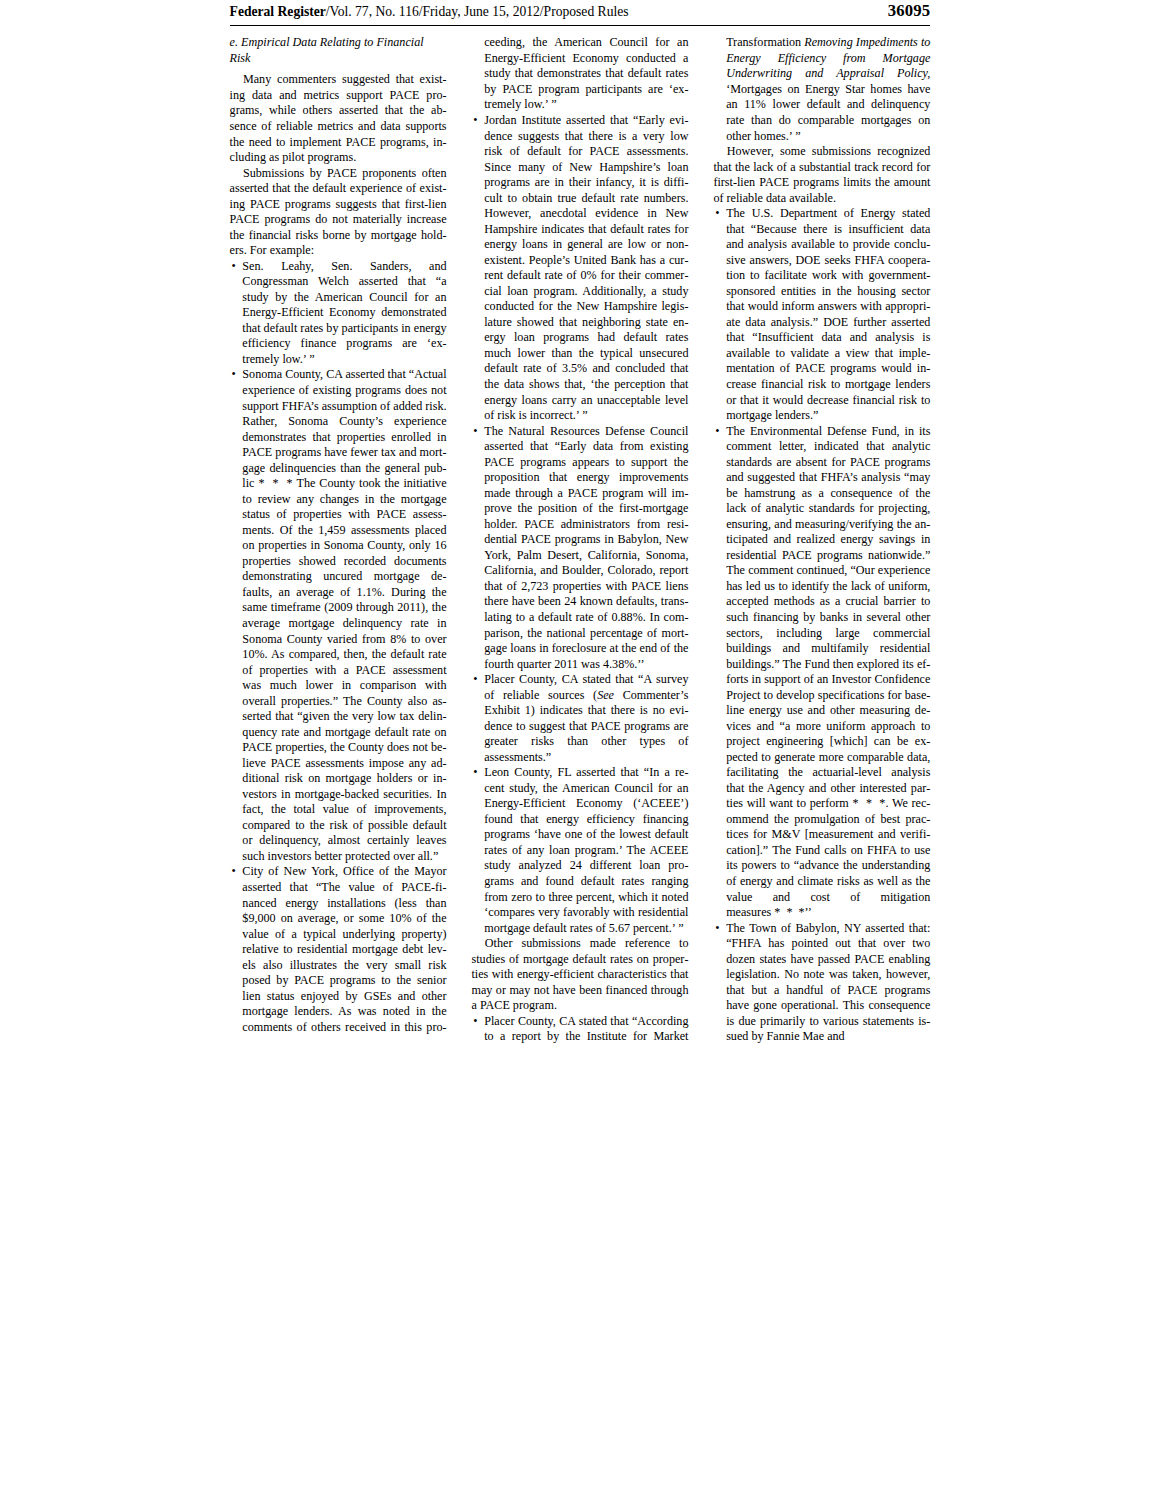Federal Register/Vol. 77, No. 116/Friday, June 15, 2012/Proposed Rules
36095
e. Empirical Data Relating to Financial Risk
Many commenters suggested that existing data and metrics support PACE programs, while others asserted that the absence of reliable metrics and data supports the need to implement PACE programs, including as pilot programs.
Submissions by PACE proponents often asserted that the default experience of existing PACE programs suggests that first-lien PACE programs do not materially increase the financial risks borne by mortgage holders. For example:
Sen. Leahy, Sen. Sanders, and Congressman Welch asserted that “a study by the American Council for an Energy-Efficient Economy demonstrated that default rates by participants in energy efficiency finance programs are ‘extremely low.’ ”
Sonoma County, CA asserted that “Actual experience of existing programs does not support FHFA’s assumption of added risk. Rather, Sonoma County’s experience demonstrates that properties enrolled in PACE programs have fewer tax and mortgage delinquencies than the general public * * * The County took the initiative to review any changes in the mortgage status of properties with PACE assessments. Of the 1,459 assessments placed on properties in Sonoma County, only 16 properties showed recorded documents demonstrating uncured mortgage defaults, an average of 1.1%. During the same timeframe (2009 through 2011), the average mortgage delinquency rate in Sonoma County varied from 8% to over 10%. As compared, then, the default rate of properties with a PACE assessment was much lower in comparison with overall properties.” The County also asserted that “given the very low tax delinquency rate and mortgage default rate on PACE properties, the County does not believe PACE assessments impose any additional risk on mortgage holders or investors in mortgage-backed securities. In fact, the total value of improvements, compared to the risk of possible default or delinquency, almost certainly leaves such investors better protected over all.”
City of New York, Office of the Mayor asserted that “The value of PACE-financed energy installations (less than $9,000 on average, or some 10% of the value of a typical underlying property) relative to residential mortgage debt levels also illustrates the very small risk posed by PACE programs to the senior lien status enjoyed by GSEs and other mortgage lenders. As was noted in the comments of others received in this proceeding, the American Council for an Energy-Efficient Economy conducted a study that demonstrates that default rates by PACE program participants are ‘extremely low.’ ”
Jordan Institute asserted that “Early evidence suggests that there is a very low risk of default for PACE assessments. Since many of New Hampshire’s loan programs are in their infancy, it is difficult to obtain true default rate numbers. However, anecdotal evidence in New Hampshire indicates that default rates for energy loans in general are low or non-existent. People’s United Bank has a current default rate of 0% for their commercial loan program. Additionally, a study conducted for the New Hampshire legislature showed that neighboring state energy loan programs had default rates much lower than the typical unsecured default rate of 3.5% and concluded that the data shows that, ‘the perception that energy loans carry an unacceptable level of risk is incorrect.’ ”
The Natural Resources Defense Council asserted that “Early data from existing PACE programs appears to support the proposition that energy improvements made through a PACE program will improve the position of the first-mortgage holder. PACE administrators from residential PACE programs in Babylon, New York, Palm Desert, California, Sonoma, California, and Boulder, Colorado, report that of 2,723 properties with PACE liens there have been 24 known defaults, translating to a default rate of 0.88%. In comparison, the national percentage of mortgage loans in foreclosure at the end of the fourth quarter 2011 was 4.38%.’’
Placer County, CA stated that “A survey of reliable sources (See Commenter’s Exhibit 1) indicates that there is no evidence to suggest that PACE programs are greater risks than other types of assessments.”
Leon County, FL asserted that “In a recent study, the American Council for an Energy-Efficient Economy (‘ACEEE’) found that energy efficiency financing programs ‘have one of the lowest default rates of any loan program.’ The ACEEE study analyzed 24 different loan programs and found default rates ranging from zero to three percent, which it noted ‘compares very favorably with residential mortgage default rates of 5.67 percent.’ ”
Other submissions made reference to studies of mortgage default rates on properties with energy-efficient characteristics that may or may not have been financed through a PACE program.
Placer County, CA stated that “According to a report by the Institute for Market Transformation Removing Impediments to Energy Efficiency from Mortgage Underwriting and Appraisal Policy, ‘Mortgages on Energy Star homes have an 11% lower default and delinquency rate than do comparable mortgages on other homes.’ ”
However, some submissions recognized that the lack of a substantial track record for first-lien PACE programs limits the amount of reliable data available.
The U.S. Department of Energy stated that “Because there is insufficient data and analysis available to provide conclusive answers, DOE seeks FHFA cooperation to facilitate work with government-sponsored entities in the housing sector that would inform answers with appropriate data analysis.” DOE further asserted that “Insufficient data and analysis is available to validate a view that implementation of PACE programs would increase financial risk to mortgage lenders or that it would decrease financial risk to mortgage lenders.”
The Environmental Defense Fund, in its comment letter, indicated that analytic standards are absent for PACE programs and suggested that FHFA’s analysis “may be hamstrung as a consequence of the lack of analytic standards for projecting, ensuring, and measuring/verifying the anticipated and realized energy savings in residential PACE programs nationwide.” The comment continued, “Our experience has led us to identify the lack of uniform, accepted methods as a crucial barrier to such financing by banks in several other sectors, including large commercial buildings and multifamily residential buildings.” The Fund then explored its efforts in support of an Investor Confidence Project to develop specifications for baseline energy use and other measuring devices and “a more uniform approach to project engineering [which] can be expected to generate more comparable data, facilitating the actuarial-level analysis that the Agency and other interested parties will want to perform * * *. We recommend the promulgation of best practices for M&V [measurement and verification].” The Fund calls on FHFA to use its powers to “advance the understanding of energy and climate risks as well as the value and cost of mitigation measures * * *’’
The Town of Babylon, NY asserted that: “FHFA has pointed out that over two dozen states have passed PACE enabling legislation. No note was taken, however, that but a handful of PACE programs have gone operational. This consequence is due primarily to various statements issued by Fannie Mae and